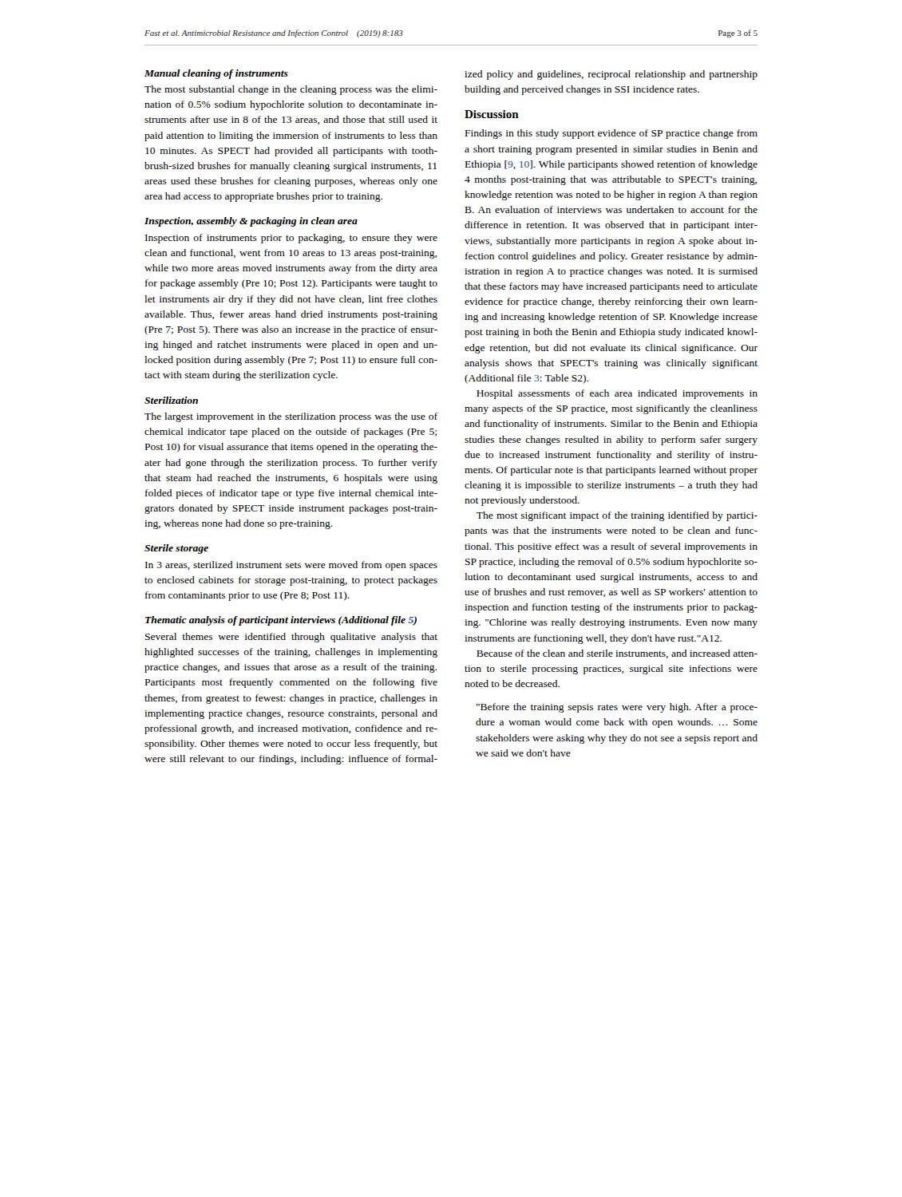Fast et al. Antimicrobial Resistance and Infection Control (2019) 8:183
Page 3 of 5
Manual cleaning of instruments
The most substantial change in the cleaning process was the elimination of 0.5% sodium hypochlorite solution to decontaminate instruments after use in 8 of the 13 areas, and those that still used it paid attention to limiting the immersion of instruments to less than 10 minutes. As SPECT had provided all participants with toothbrush-sized brushes for manually cleaning surgical instruments, 11 areas used these brushes for cleaning purposes, whereas only one area had access to appropriate brushes prior to training.
Inspection, assembly & packaging in clean area
Inspection of instruments prior to packaging, to ensure they were clean and functional, went from 10 areas to 13 areas post-training, while two more areas moved instruments away from the dirty area for package assembly (Pre 10; Post 12). Participants were taught to let instruments air dry if they did not have clean, lint free clothes available. Thus, fewer areas hand dried instruments post-training (Pre 7; Post 5). There was also an increase in the practice of ensuring hinged and ratchet instruments were placed in open and unlocked position during assembly (Pre 7; Post 11) to ensure full contact with steam during the sterilization cycle.
Sterilization
The largest improvement in the sterilization process was the use of chemical indicator tape placed on the outside of packages (Pre 5; Post 10) for visual assurance that items opened in the operating theater had gone through the sterilization process. To further verify that steam had reached the instruments, 6 hospitals were using folded pieces of indicator tape or type five internal chemical integrators donated by SPECT inside instrument packages post-training, whereas none had done so pre-training.
Sterile storage
In 3 areas, sterilized instrument sets were moved from open spaces to enclosed cabinets for storage post-training, to protect packages from contaminants prior to use (Pre 8; Post 11).
Thematic analysis of participant interviews (Additional file 5)
Several themes were identified through qualitative analysis that highlighted successes of the training, challenges in implementing practice changes, and issues that arose as a result of the training. Participants most frequently commented on the following five themes, from greatest to fewest: changes in practice, challenges in implementing practice changes, resource constraints, personal and professional growth, and increased motivation, confidence and responsibility. Other themes were noted to occur less frequently, but were still relevant to our findings, including: influence of formalized policy and guidelines, reciprocal relationship and partnership building and perceived changes in SSI incidence rates.
Discussion
Findings in this study support evidence of SP practice change from a short training program presented in similar studies in Benin and Ethiopia [9, 10]. While participants showed retention of knowledge 4 months post-training that was attributable to SPECT's training, knowledge retention was noted to be higher in region A than region B. An evaluation of interviews was undertaken to account for the difference in retention. It was observed that in participant interviews, substantially more participants in region A spoke about infection control guidelines and policy. Greater resistance by administration in region A to practice changes was noted. It is surmised that these factors may have increased participants need to articulate evidence for practice change, thereby reinforcing their own learning and increasing knowledge retention of SP. Knowledge increase post training in both the Benin and Ethiopia study indicated knowledge retention, but did not evaluate its clinical significance. Our analysis shows that SPECT's training was clinically significant (Additional file 3: Table S2).
Hospital assessments of each area indicated improvements in many aspects of the SP practice, most significantly the cleanliness and functionality of instruments. Similar to the Benin and Ethiopia studies these changes resulted in ability to perform safer surgery due to increased instrument functionality and sterility of instruments. Of particular note is that participants learned without proper cleaning it is impossible to sterilize instruments – a truth they had not previously understood.
The most significant impact of the training identified by participants was that the instruments were noted to be clean and functional. This positive effect was a result of several improvements in SP practice, including the removal of 0.5% sodium hypochlorite solution to decontaminant used surgical instruments, access to and use of brushes and rust remover, as well as SP workers' attention to inspection and function testing of the instruments prior to packaging. "Chlorine was really destroying instruments. Even now many instruments are functioning well, they don't have rust."A12.
Because of the clean and sterile instruments, and increased attention to sterile processing practices, surgical site infections were noted to be decreased.
"Before the training sepsis rates were very high. After a procedure a woman would come back with open wounds. … Some stakeholders were asking why they do not see a sepsis report and we said we don't have